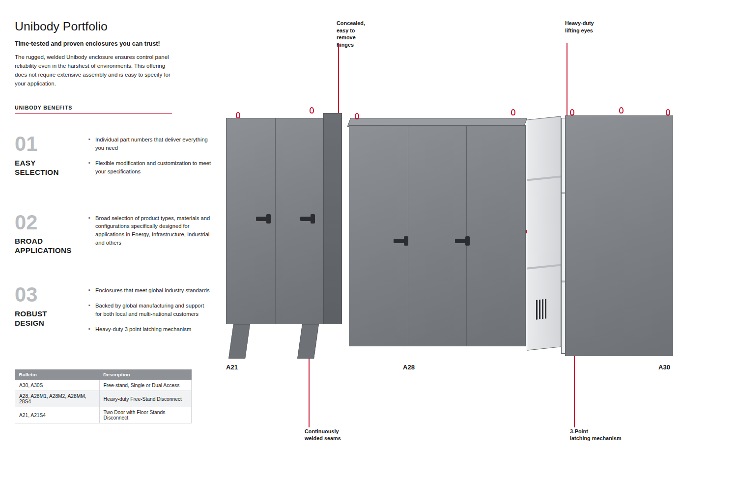Unibody Portfolio
Time-tested and proven enclosures you can trust!
The rugged, welded Unibody enclosure ensures control panel reliability even in the harshest of environments. This offering does not require extensive assembly and is easy to specify for your application.
UNIBODY BENEFITS
01
EASY
SELECTION
Individual part numbers that deliver everything you need
Flexible modification and customization to meet your specifications
02
BROAD
APPLICATIONS
Broad selection of product types, materials and configurations specifically designed for applications in Energy, Infrastructure, Industrial and others
03
ROBUST
DESIGN
Enclosures that meet global industry standards
Backed by global manufacturing and support for both local and multi-national customers
Heavy-duty 3 point latching mechanism
| Bulletin | Description |
| --- | --- |
| A30, A30S | Free-stand, Single or Dual Access |
| A28, A28M1, A28M2, A28MM, 28S4 | Heavy-duty Free-Stand Disconnect |
| A21, A21S4 | Two Door with Floor Stands Disconnect |
Concealed,
easy to
remove
hinges
Heavy-duty
lifting eyes
Continuously
welded seams
3-Point
latching mechanism
A21
A28
A30